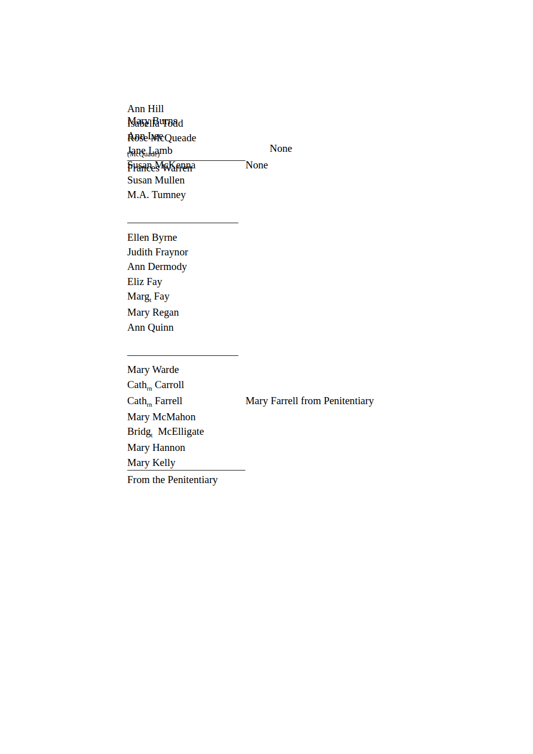| Ann Hill | |
| Isabella Todd |
| Rose McQueade |
| (McQuade) |
| Frances Warren | |
None
| Mary Burns | |
| Ann Lee | |
| Jane Lamb | |
| Susan McKenna | None |
| Susan Mullen | |
| M.A. Tumney | |
| Ellen Byrne | |
| Judith Fraynor | |
| Ann Dermody | |
| Eliz Fay | |
| Marg t Fay | |
| Mary Regan | |
| Ann Quinn | |
| Mary Warde | |
| Cath rn Carroll | |
| Cath rn Farrell | Mary Farrell from Penitentiary |
| Mary McMahon | |
| Bridg t McElligate | |
| Mary Hannon | |
| Mary Kelly | |
| From the Penitentiary | |